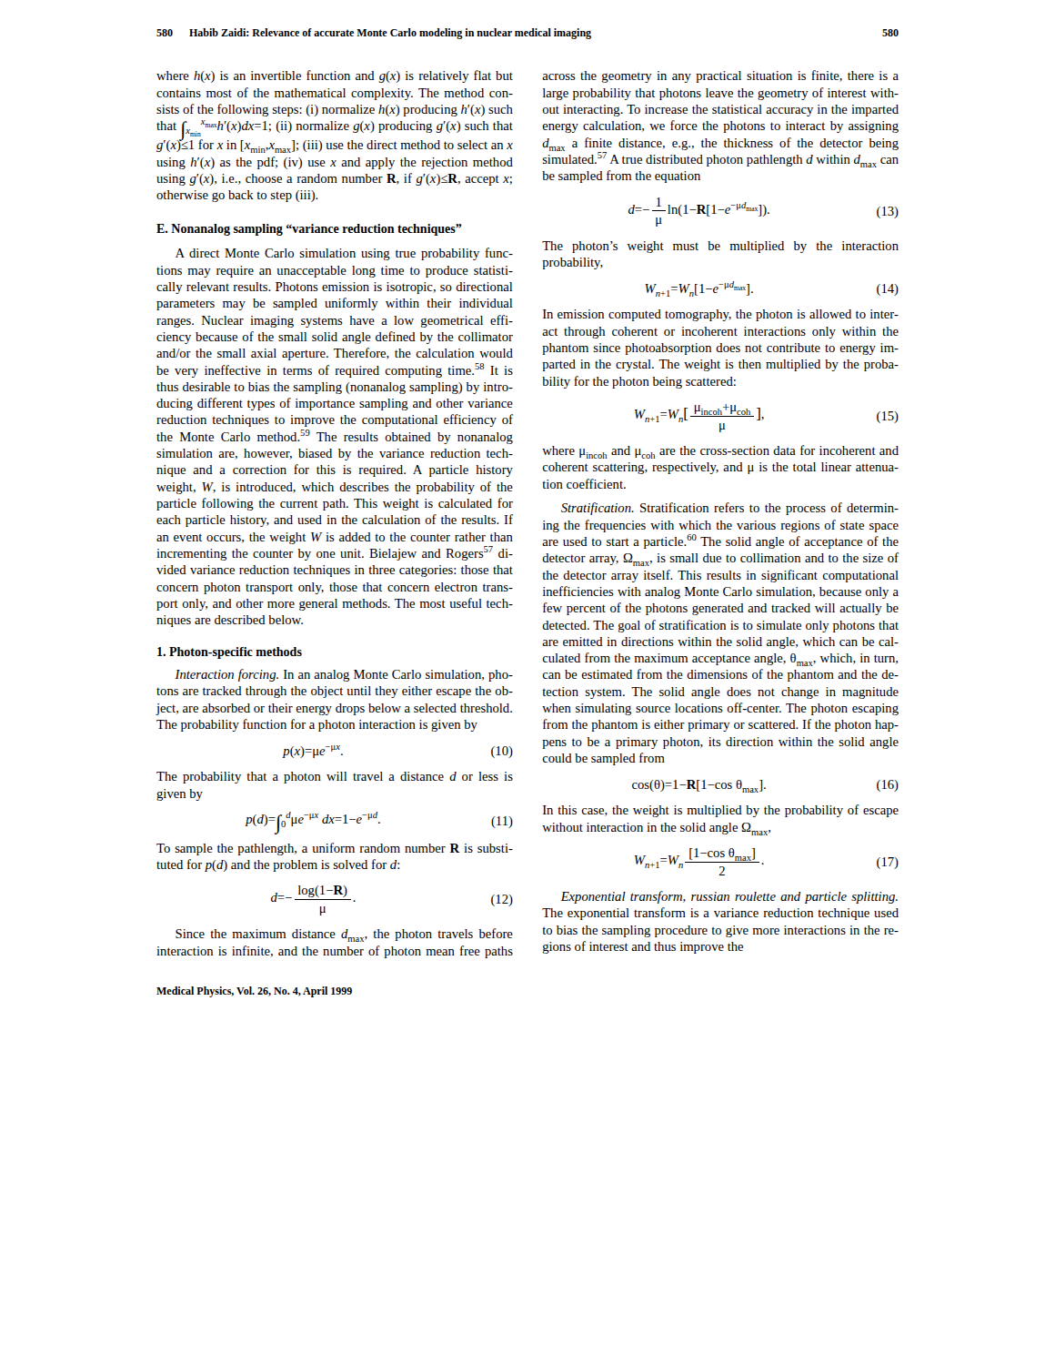580 Habib Zaidi: Relevance of accurate Monte Carlo modeling in nuclear medical imaging 580
where h(x) is an invertible function and g(x) is relatively flat but contains most of the mathematical complexity. The method consists of the following steps: (i) normalize h(x) producing h′(x) such that ∫xminxmaxh′(x)dx=1; (ii) normalize g(x) producing g′(x) such that g′(x)≤1 for x in [xmin,xmax]; (iii) use the direct method to select an x using h′(x) as the pdf; (iv) use x and apply the rejection method using g′(x), i.e., choose a random number R, if g′(x)≤R, accept x; otherwise go back to step (iii).
E. Nonanalog sampling “variance reduction techniques”
A direct Monte Carlo simulation using true probability functions may require an unacceptable long time to produce statistically relevant results. Photons emission is isotropic, so directional parameters may be sampled uniformly within their individual ranges. Nuclear imaging systems have a low geometrical efficiency because of the small solid angle defined by the collimator and/or the small axial aperture. Therefore, the calculation would be very ineffective in terms of required computing time.58 It is thus desirable to bias the sampling (nonanalog sampling) by introducing different types of importance sampling and other variance reduction techniques to improve the computational efficiency of the Monte Carlo method.59 The results obtained by nonanalog simulation are, however, biased by the variance reduction technique and a correction for this is required. A particle history weight, W, is introduced, which describes the probability of the particle following the current path. This weight is calculated for each particle history, and used in the calculation of the results. If an event occurs, the weight W is added to the counter rather than incrementing the counter by one unit. Bielajew and Rogers57 divided variance reduction techniques in three categories: those that concern photon transport only, those that concern electron transport only, and other more general methods. The most useful techniques are described below.
1. Photon-specific methods
Interaction forcing. In an analog Monte Carlo simulation, photons are tracked through the object until they either escape the object, are absorbed or their energy drops below a selected threshold. The probability function for a photon interaction is given by
p(x)=μe−μx. (10)
The probability that a photon will travel a distance d or less is given by
p(d)=∫0dμe−μx dx=1−e−μd. (11)
To sample the pathlength, a uniform random number R is substituted for p(d) and the problem is solved for d:
d=−log(1−R) μ. (12)
Since the maximum distance dmax, the photon travels before interaction is infinite, and the number of photon mean free paths across the geometry in any practical situation is finite, there is a large probability that photons leave the geometry of interest without interacting. To increase the statistical accuracy in the imparted energy calculation, we force the photons to interact by assigning dmax a finite distance, e.g., the thickness of the detector being simulated.57 A true distributed photon pathlength d within dmax can be sampled from the equation
d=−1 μln(1−R[1−e−μdmax]). (13)
The photon’s weight must be multiplied by the interaction probability,
Wn+1=Wn[1−e−μdmax]. (14)
In emission computed tomography, the photon is allowed to interact through coherent or incoherent interactions only within the phantom since photoabsorption does not contribute to energy imparted in the crystal. The weight is then multiplied by the probability for the photon being scattered:
Wn+1=Wn[μincoh+μcoh μ], (15)
where μincoh and μcoh are the cross-section data for incoherent and coherent scattering, respectively, and μ is the total linear attenuation coefficient.
Stratification. Stratification refers to the process of determining the frequencies with which the various regions of state space are used to start a particle.60 The solid angle of acceptance of the detector array, Ωmax, is small due to collimation and to the size of the detector array itself. This results in significant computational inefficiencies with analog Monte Carlo simulation, because only a few percent of the photons generated and tracked will actually be detected. The goal of stratification is to simulate only photons that are emitted in directions within the solid angle, which can be calculated from the maximum acceptance angle, θmax, which, in turn, can be estimated from the dimensions of the phantom and the detection system. The solid angle does not change in magnitude when simulating source locations off-center. The photon escaping from the phantom is either primary or scattered. If the photon happens to be a primary photon, its direction within the solid angle could be sampled from
cos(θ)=1−R[1−cos θmax]. (16)
In this case, the weight is multiplied by the probability of escape without interaction in the solid angle Ωmax,
Wn+1=Wn[1−cos θmax] 2. (17)
Exponential transform, russian roulette and particle splitting. The exponential transform is a variance reduction technique used to bias the sampling procedure to give more interactions in the regions of interest and thus improve the
Medical Physics, Vol. 26, No. 4, April 1999